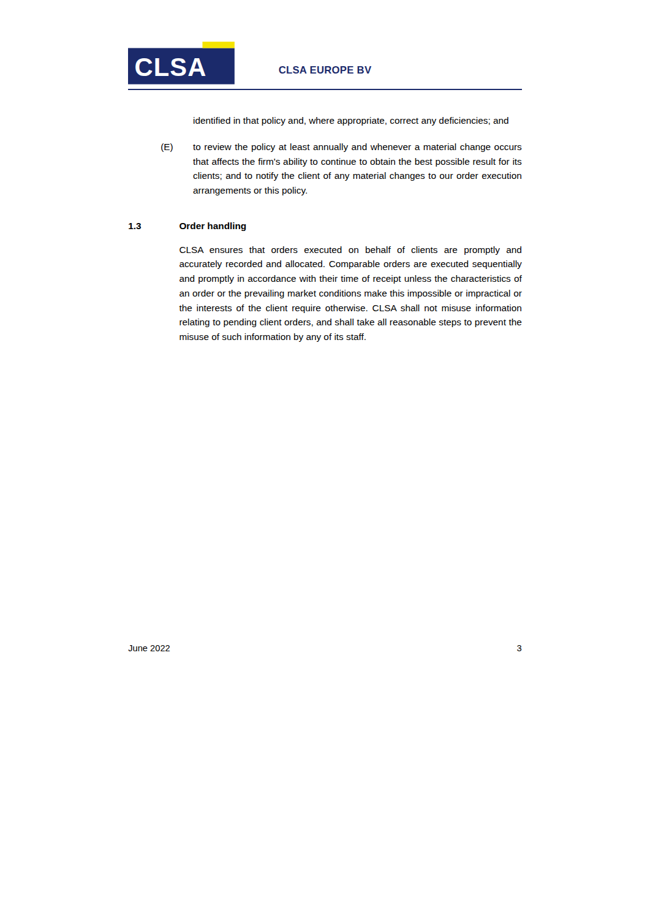CLSA
CLSA EUROPE BV
identified in that policy and, where appropriate, correct any deficiencies; and
(E)
to review the policy at least annually and whenever a material change occurs that affects the firm's ability to continue to obtain the best possible result for its clients; and to notify the client of any material changes to our order execution arrangements or this policy.
1.3 Order handling
CLSA ensures that orders executed on behalf of clients are promptly and accurately recorded and allocated. Comparable orders are executed sequentially and promptly in accordance with their time of receipt unless the characteristics of an order or the prevailing market conditions make this impossible or impractical or the interests of the client require otherwise. CLSA shall not misuse information relating to pending client orders, and shall take all reasonable steps to prevent the misuse of such information by any of its staff.
June 2022 3